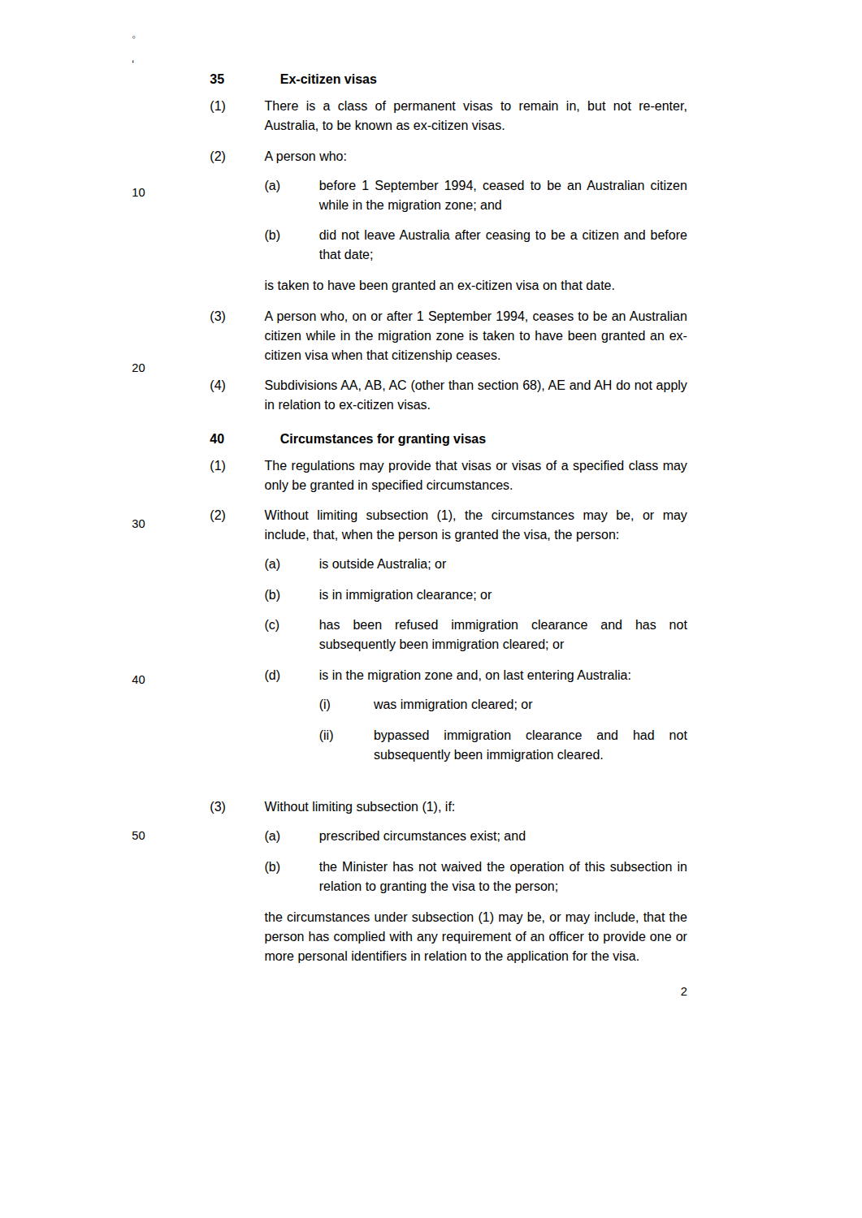◦
‘
10 20 30 40 50
35 Ex-citizen visas
(1) There is a class of permanent visas to remain in, but not re-enter, Australia, to be known as ex-citizen visas.
(2) A person who:
(a) before 1 September 1994, ceased to be an Australian citizen while in the migration zone; and
(b) did not leave Australia after ceasing to be a citizen and before that date;
is taken to have been granted an ex-citizen visa on that date.
(3) A person who, on or after 1 September 1994, ceases to be an Australian citizen while in the migration zone is taken to have been granted an ex-citizen visa when that citizenship ceases.
(4) Subdivisions AA, AB, AC (other than section 68), AE and AH do not apply in relation to ex-citizen visas.
40 Circumstances for granting visas
(1) The regulations may provide that visas or visas of a specified class may only be granted in specified circumstances.
(2) Without limiting subsection (1), the circumstances may be, or may include, that, when the person is granted the visa, the person:
(a) is outside Australia; or
(b) is in immigration clearance; or
(c) has been refused immigration clearance and has not subsequently been immigration cleared; or
(d) is in the migration zone and, on last entering Australia:
(i) was immigration cleared; or
(ii) bypassed immigration clearance and had not subsequently been immigration cleared.
(3) Without limiting subsection (1), if:
(a) prescribed circumstances exist; and
(b) the Minister has not waived the operation of this subsection in relation to granting the visa to the person;
the circumstances under subsection (1) may be, or may include, that the person has complied with any requirement of an officer to provide one or more personal identifiers in relation to the application for the visa.
2